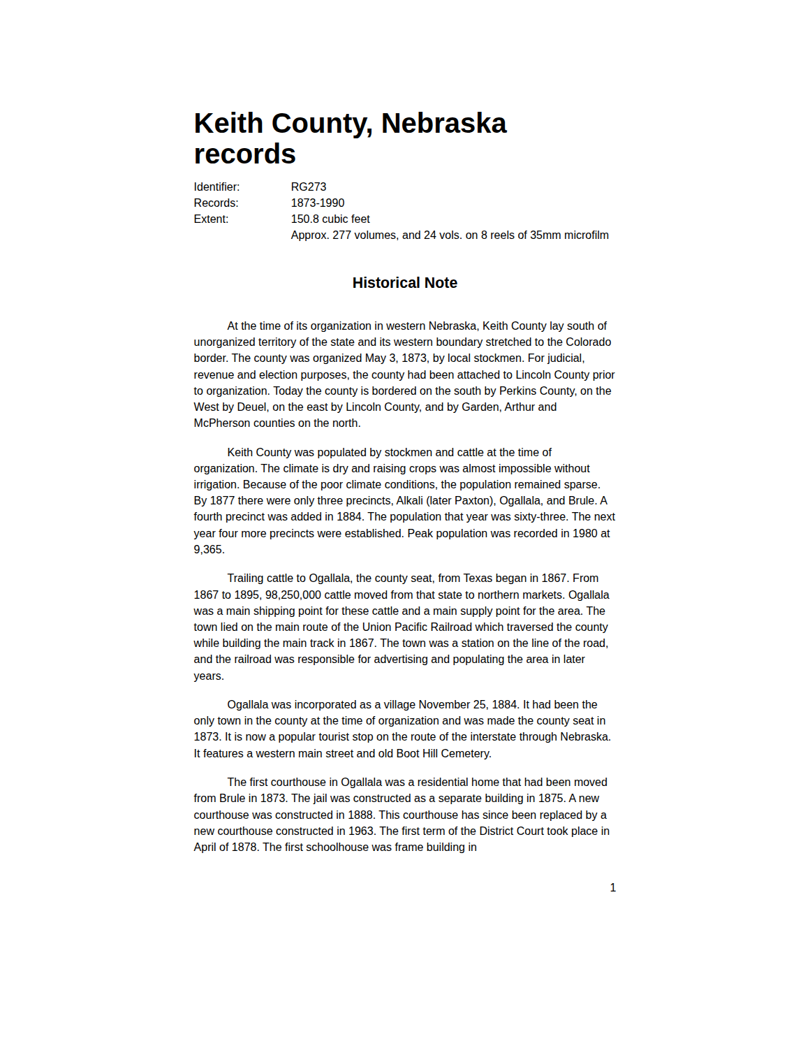Keith County, Nebraska records
Identifier:
RG273
Records:
1873-1990
Extent:
150.8 cubic feet
Approx. 277 volumes, and 24 vols. on 8 reels of 35mm microfilm
Historical Note
At the time of its organization in western Nebraska, Keith County lay south of unorganized territory of the state and its western boundary stretched to the Colorado border. The county was organized May 3, 1873, by local stockmen. For judicial, revenue and election purposes, the county had been attached to Lincoln County prior to organization. Today the county is bordered on the south by Perkins County, on the West by Deuel, on the east by Lincoln County, and by Garden, Arthur and McPherson counties on the north.
Keith County was populated by stockmen and cattle at the time of organization. The climate is dry and raising crops was almost impossible without irrigation. Because of the poor climate conditions, the population remained sparse. By 1877 there were only three precincts, Alkali (later Paxton), Ogallala, and Brule. A fourth precinct was added in 1884. The population that year was sixty-three. The next year four more precincts were established. Peak population was recorded in 1980 at 9,365.
Trailing cattle to Ogallala, the county seat, from Texas began in 1867. From 1867 to 1895, 98,250,000 cattle moved from that state to northern markets. Ogallala was a main shipping point for these cattle and a main supply point for the area. The town lied on the main route of the Union Pacific Railroad which traversed the county while building the main track in 1867. The town was a station on the line of the road, and the railroad was responsible for advertising and populating the area in later years.
Ogallala was incorporated as a village November 25, 1884. It had been the only town in the county at the time of organization and was made the county seat in 1873. It is now a popular tourist stop on the route of the interstate through Nebraska. It features a western main street and old Boot Hill Cemetery.
The first courthouse in Ogallala was a residential home that had been moved from Brule in 1873. The jail was constructed as a separate building in 1875. A new courthouse was constructed in 1888. This courthouse has since been replaced by a new courthouse constructed in 1963. The first term of the District Court took place in April of 1878. The first schoolhouse was frame building in
1